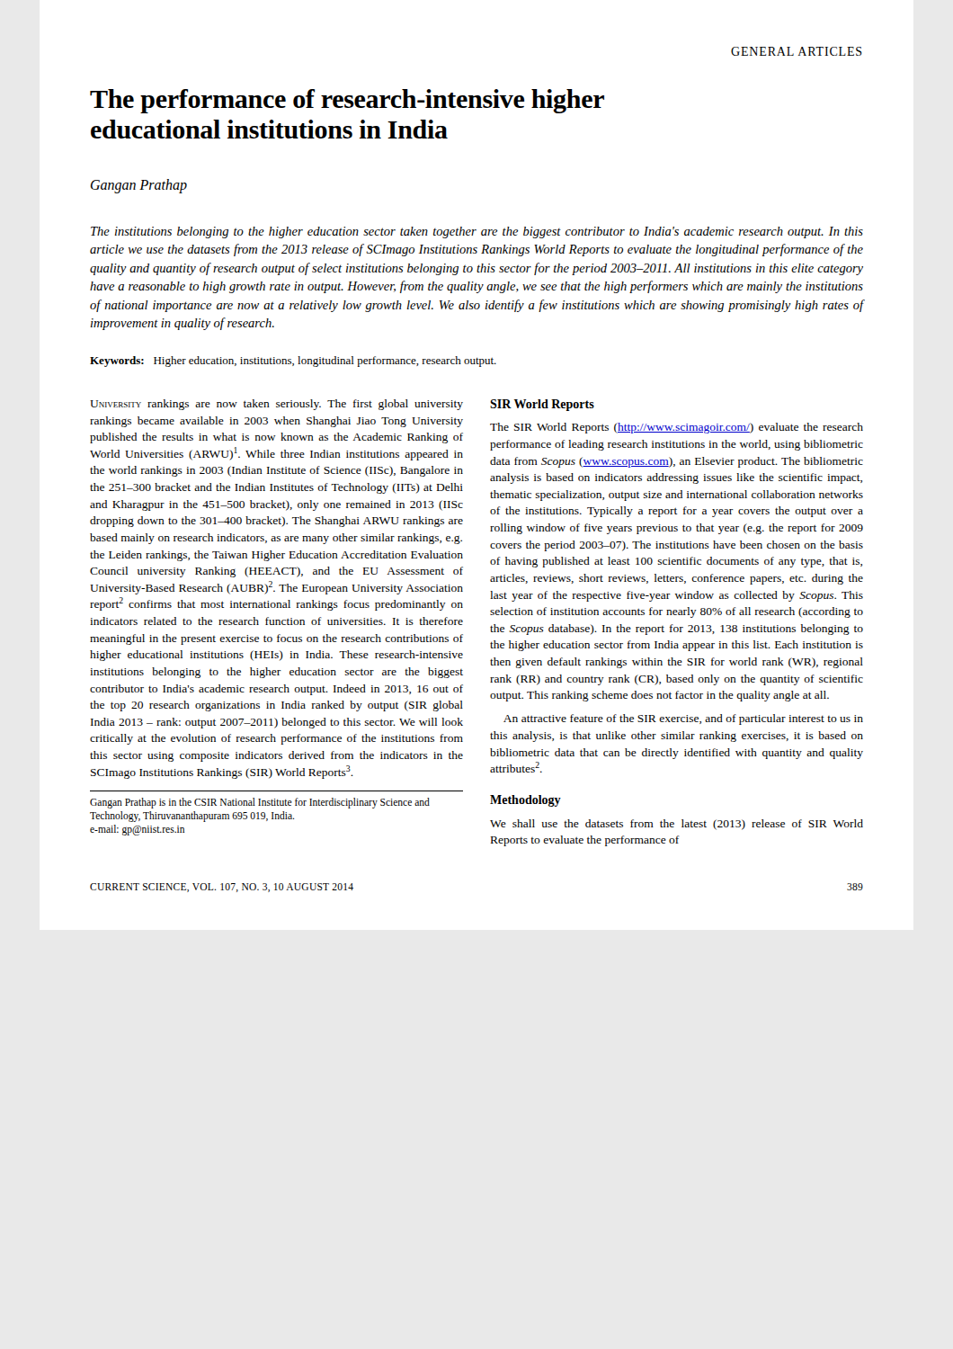General Articles
The performance of research-intensive higher
educational institutions in India
Gangan Prathap
The institutions belonging to the higher education sector taken together are the biggest contributor to India's academic research output. In this article we use the datasets from the 2013 release of SCImago Institutions Rankings World Reports to evaluate the longitudinal performance of the quality and quantity of research output of select institutions belonging to this sector for the period 2003–2011. All institutions in this elite category have a reasonable to high growth rate in output. However, from the quality angle, we see that the high performers which are mainly the institutions of national importance are now at a relatively low growth level. We also identify a few institutions which are showing promisingly high rates of improvement in quality of research.
Keywords: Higher education, institutions, longitudinal performance, research output.
University rankings are now taken seriously. The first global university rankings became available in 2003 when Shanghai Jiao Tong University published the results in what is now known as the Academic Ranking of World Universities (ARWU)1. While three Indian institutions appeared in the world rankings in 2003 (Indian Institute of Science (IISc), Bangalore in the 251–300 bracket and the Indian Institutes of Technology (IITs) at Delhi and Kharagpur in the 451–500 bracket), only one remained in 2013 (IISc dropping down to the 301–400 bracket). The Shanghai ARWU rankings are based mainly on research indicators, as are many other similar rankings, e.g. the Leiden rankings, the Taiwan Higher Education Accreditation Evaluation Council university Ranking (HEEACT), and the EU Assessment of University-Based Research (AUBR)2. The European University Association report2 confirms that most international rankings focus predominantly on indicators related to the research function of universities. It is therefore meaningful in the present exercise to focus on the research contributions of higher educational institutions (HEIs) in India. These research-intensive institutions belonging to the higher education sector are the biggest contributor to India's academic research output. Indeed in 2013, 16 out of the top 20 research organizations in India ranked by output (SIR global India 2013 – rank: output 2007–2011) belonged to this sector. We will look critically at the evolution of research performance of the institutions from this sector using composite indicators derived from the indicators in the SCImago Institutions Rankings (SIR) World Reports3.
Gangan Prathap is in the CSIR National Institute for Interdisciplinary Science and Technology, Thiruvananthapuram 695 019, India.
e-mail: gp@niist.res.in
SIR World Reports
The SIR World Reports (http://www.scimagoir.com/) evaluate the research performance of leading research institutions in the world, using bibliometric data from Scopus (www.scopus.com), an Elsevier product. The bibliometric analysis is based on indicators addressing issues like the scientific impact, thematic specialization, output size and international collaboration networks of the institutions. Typically a report for a year covers the output over a rolling window of five years previous to that year (e.g. the report for 2009 covers the period 2003–07). The institutions have been chosen on the basis of having published at least 100 scientific documents of any type, that is, articles, reviews, short reviews, letters, conference papers, etc. during the last year of the respective five-year window as collected by Scopus. This selection of institution accounts for nearly 80% of all research (according to the Scopus database). In the report for 2013, 138 institutions belonging to the higher education sector from India appear in this list. Each institution is then given default rankings within the SIR for world rank (WR), regional rank (RR) and country rank (CR), based only on the quantity of scientific output. This ranking scheme does not factor in the quality angle at all.
An attractive feature of the SIR exercise, and of particular interest to us in this analysis, is that unlike other similar ranking exercises, it is based on bibliometric data that can be directly identified with quantity and quality attributes2.
Methodology
We shall use the datasets from the latest (2013) release of SIR World Reports to evaluate the performance of
Current Science, Vol. 107, No. 3, 10 August 2014 389